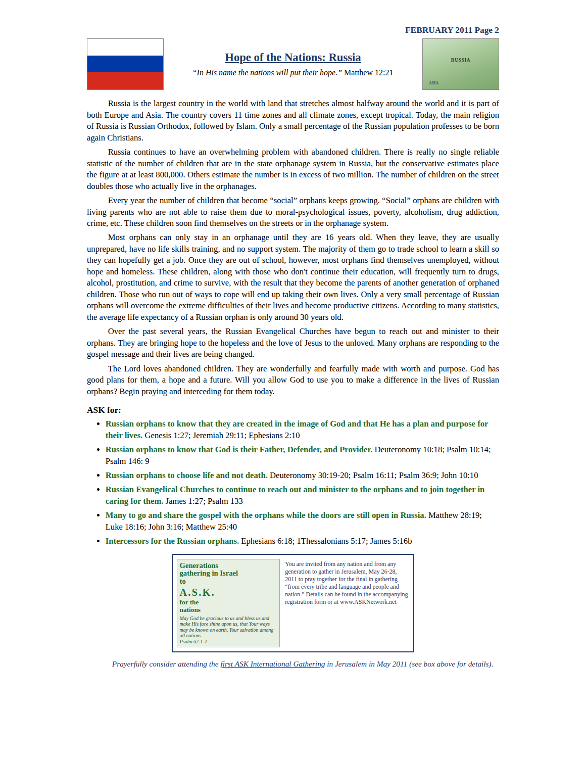FEBRUARY 2011 Page 2
Hope of the Nations: Russia
“In His name the nations will put their hope.” Matthew 12:21
Russia is the largest country in the world with land that stretches almost halfway around the world and it is part of both Europe and Asia. The country covers 11 time zones and all climate zones, except tropical. Today, the main religion of Russia is Russian Orthodox, followed by Islam. Only a small percentage of the Russian population professes to be born again Christians.
Russia continues to have an overwhelming problem with abandoned children. There is really no single reliable statistic of the number of children that are in the state orphanage system in Russia, but the conservative estimates place the figure at at least 800,000. Others estimate the number is in excess of two million. The number of children on the street doubles those who actually live in the orphanages.
Every year the number of children that become “social” orphans keeps growing. “Social” orphans are children with living parents who are not able to raise them due to moral-psychological issues, poverty, alcoholism, drug addiction, crime, etc. These children soon find themselves on the streets or in the orphanage system.
Most orphans can only stay in an orphanage until they are 16 years old. When they leave, they are usually unprepared, have no life skills training, and no support system. The majority of them go to trade school to learn a skill so they can hopefully get a job. Once they are out of school, however, most orphans find themselves unemployed, without hope and homeless. These children, along with those who don't continue their education, will frequently turn to drugs, alcohol, prostitution, and crime to survive, with the result that they become the parents of another generation of orphaned children. Those who run out of ways to cope will end up taking their own lives. Only a very small percentage of Russian orphans will overcome the extreme difficulties of their lives and become productive citizens. According to many statistics, the average life expectancy of a Russian orphan is only around 30 years old.
Over the past several years, the Russian Evangelical Churches have begun to reach out and minister to their orphans. They are bringing hope to the hopeless and the love of Jesus to the unloved. Many orphans are responding to the gospel message and their lives are being changed.
The Lord loves abandoned children. They are wonderfully and fearfully made with worth and purpose. God has good plans for them, a hope and a future. Will you allow God to use you to make a difference in the lives of Russian orphans? Begin praying and interceding for them today.
ASK for:
Russian orphans to know that they are created in the image of God and that He has a plan and purpose for their lives. Genesis 1:27; Jeremiah 29:11; Ephesians 2:10
Russian orphans to know that God is their Father, Defender, and Provider. Deuteronomy 10:18; Psalm 10:14; Psalm 146: 9
Russian orphans to choose life and not death. Deuteronomy 30:19-20; Psalm 16:11; Psalm 36:9; John 10:10
Russian Evangelical Churches to continue to reach out and minister to the orphans and to join together in caring for them. James 1:27; Psalm 133
Many to go and share the gospel with the orphans while the doors are still open in Russia. Matthew 28:19; Luke 18:16; John 3:16; Matthew 25:40
Intercessors for the Russian orphans. Ephesians 6:18; 1Thessalonians 5:17; James 5:16b
Generations
gathering in Israel
to
A.S.K.
for the
nations
May God be gracious to us and bless us and make His face shine upon us, that Your ways may be known on earth, Your salvation among all nations.
Psalm 67:1-2
You are invited from any nation and from any generation to gather in Jerusalem, May 26-28, 2011 to pray together for the final in gathering “from every tribe and language and people and nation.” Details can be found in the accompanying registration form or at www.ASKNetwork.net
Prayerfully consider attending the first ASK International Gathering in Jerusalem in May 2011 (see box above for details).